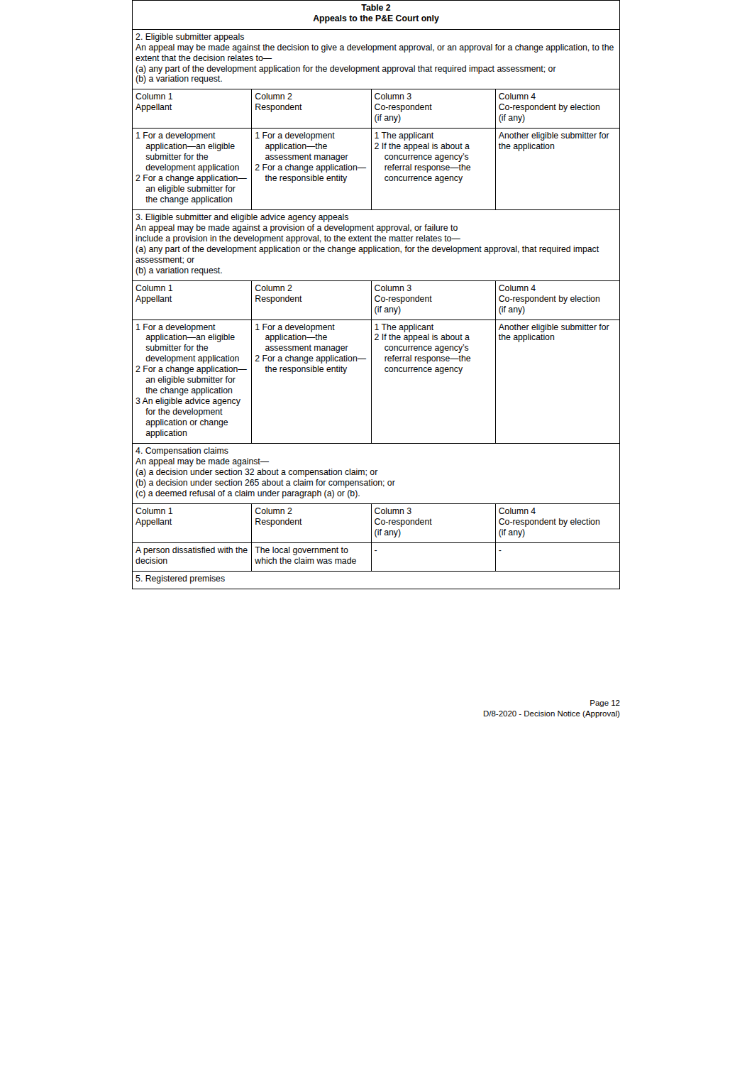| Table 2 Appeals to the P&E Court only |
| 2. Eligible submitter appeals An appeal may be made against the decision to give a development approval, or an approval for a change application, to the extent that the decision relates to— (a) any part of the development application for the development approval that required impact assessment; or (b) a variation request. |
| Column 1 Appellant | Column 2 Respondent | Column 3 Co-respondent (if any) | Column 4 Co-respondent by election (if any) |
| 1 For a development application—an eligible submitter for the development application 2 For a change application—an eligible submitter for the change application | 1 For a development application—the assessment manager 2 For a change application—the responsible entity | 1 The applicant 2 If the appeal is about a concurrence agency’s referral response—the concurrence agency | Another eligible submitter for the application |
| 3. Eligible submitter and eligible advice agency appeals An appeal may be made against a provision of a development approval, or failure to include a provision in the development approval, to the extent the matter relates to— (a) any part of the development application or the change application, for the development approval, that required impact assessment; or (b) a variation request. |
| Column 1 Appellant | Column 2 Respondent | Column 3 Co-respondent (if any) | Column 4 Co-respondent by election (if any) |
| 1 For a development application—an eligible submitter for the development application 2 For a change application—an eligible submitter for the change application 3 An eligible advice agency for the development application or change application | 1 For a development application—the assessment manager 2 For a change application—the responsible entity | 1 The applicant 2 If the appeal is about a concurrence agency’s referral response—the concurrence agency | Another eligible submitter for the application |
| 4. Compensation claims An appeal may be made against— (a) a decision under section 32 about a compensation claim; or (b) a decision under section 265 about a claim for compensation; or (c) a deemed refusal of a claim under paragraph (a) or (b). |
| Column 1 Appellant | Column 2 Respondent | Column 3 Co-respondent (if any) | Column 4 Co-respondent by election (if any) |
| A person dissatisfied with the decision | The local government to which the claim was made | - | - |
| 5. Registered premises |
Page 12
D/8-2020 - Decision Notice (Approval)